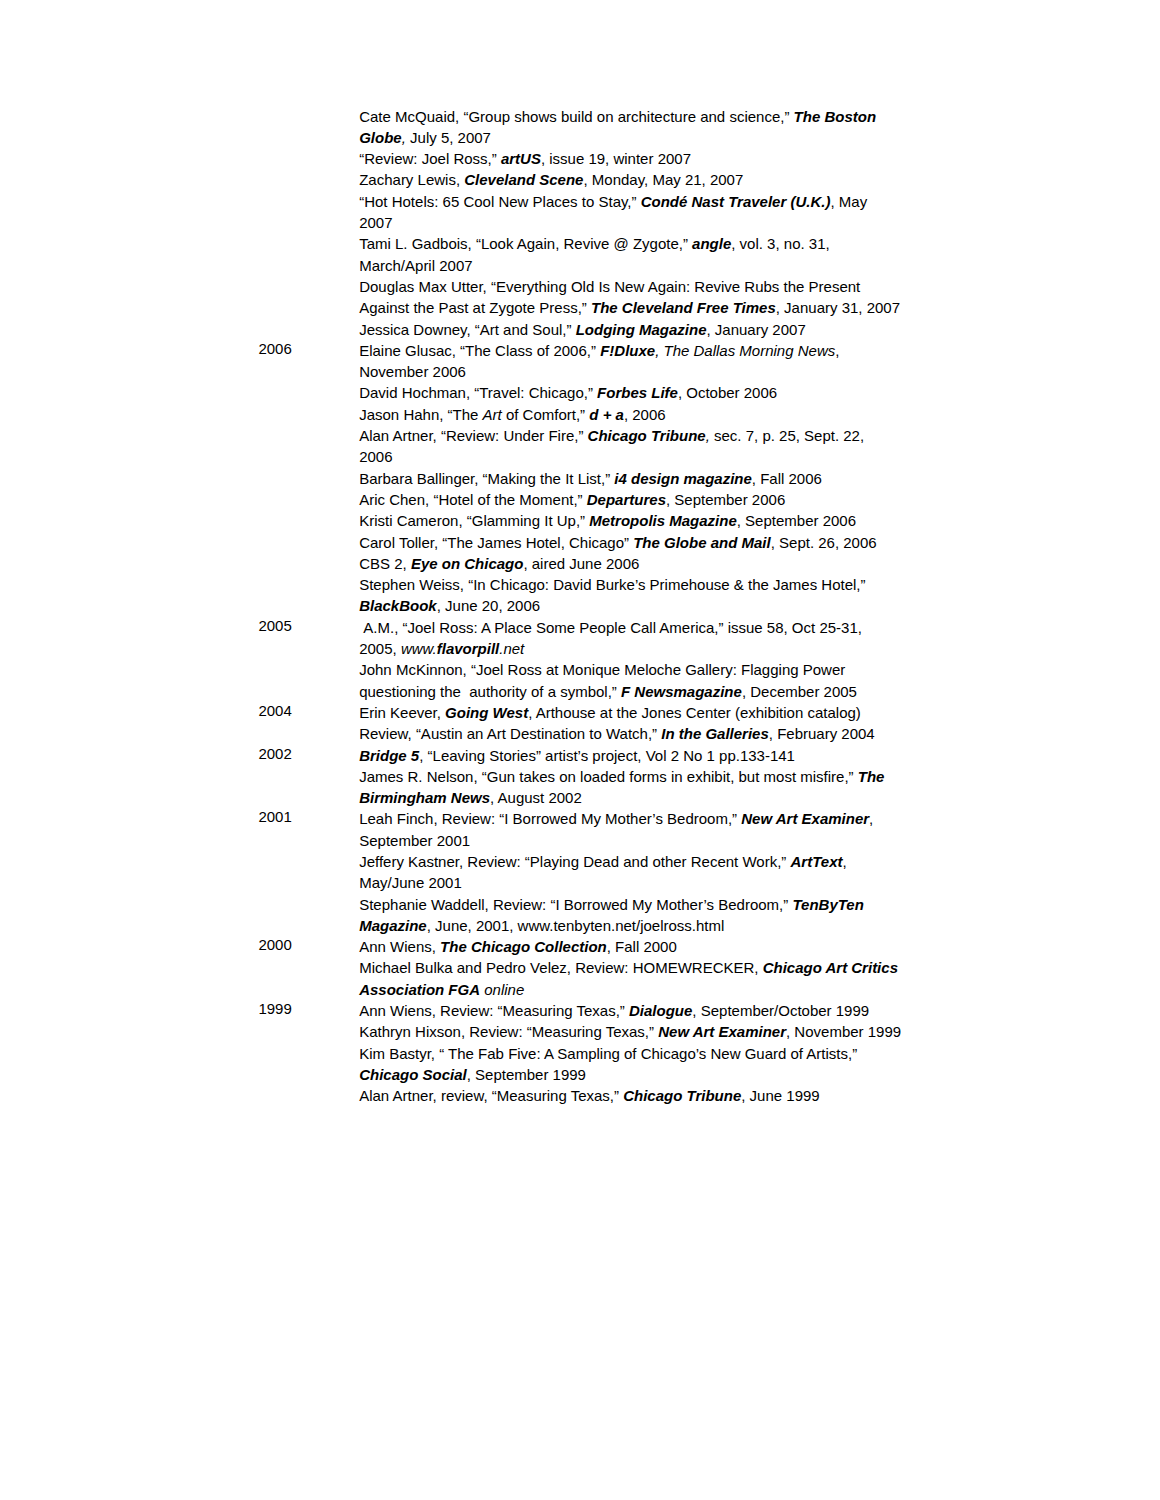| | Cate McQuaid, “Group shows build on architecture and science,” The Boston Globe , July 5, 2007 “Review: Joel Ross,” artUS , issue 19, winter 2007 Zachary Lewis, Cleveland Scene , Monday, May 21, 2007 “Hot Hotels: 65 Cool New Places to Stay,” Condé Nast Traveler (U.K.) , May 2007 Tami L. Gadbois, “Look Again, Revive @ Zygote,” angle , vol. 3, no. 31, March/April 2007 Douglas Max Utter, “Everything Old Is New Again: Revive Rubs the Present Against the Past at Zygote Press,” The Cleveland Free Times , January 31, 2007 Jessica Downey, “Art and Soul,” Lodging Magazine , January 2007 |
| 2006 | Elaine Glusac, “The Class of 2006,” F!Dluxe , The Dallas Morning News , November 2006 David Hochman, “Travel: Chicago,” Forbes Life , October 2006 Jason Hahn, “The Art of Comfort,” d + a , 2006 Alan Artner, “Review: Under Fire,” Chicago Tribune , sec. 7, p. 25, Sept. 22, 2006 Barbara Ballinger, “Making the It List,” i4 design magazine , Fall 2006 Aric Chen, “Hotel of the Moment,” Departures , September 2006 Kristi Cameron, “Glamming It Up,” Metropolis Magazine , September 2006 Carol Toller, “The James Hotel, Chicago” The Globe and Mail , Sept. 26, 2006 CBS 2, Eye on Chicago , aired June 2006 Stephen Weiss, “In Chicago: David Burke’s Primehouse & the James Hotel,” BlackBook , June 20, 2006 |
| 2005 | A.M., “Joel Ross: A Place Some People Call America,” issue 58, Oct 25-31, 2005, www. flavorpill .net John McKinnon, “Joel Ross at Monique Meloche Gallery: Flagging Power questioning the authority of a symbol,” F Newsmagazine , December 2005 |
| 2004 | Erin Keever, Going West , Arthouse at the Jones Center (exhibition catalog) Review, “Austin an Art Destination to Watch,” In the Galleries , February 2004 |
| 2002 | Bridge 5 , “Leaving Stories” artist’s project, Vol 2 No 1 pp.133-141 James R. Nelson, “Gun takes on loaded forms in exhibit, but most misfire,” The Birmingham News , August 2002 |
| 2001 | Leah Finch, Review: “I Borrowed My Mother’s Bedroom,” New Art Examiner , September 2001 Jeffery Kastner, Review: “Playing Dead and other Recent Work,” ArtText , May/June 2001 Stephanie Waddell, Review: “I Borrowed My Mother’s Bedroom,” TenByTen Magazine , June, 2001, www.tenbyten.net/joelross.html |
| 2000 | Ann Wiens, The Chicago Collection , Fall 2000 Michael Bulka and Pedro Velez, Review: HOMEWRECKER, Chicago Art Critics Association FGA online |
| 1999 | Ann Wiens, Review: “Measuring Texas,” Dialogue , September/October 1999 Kathryn Hixson, Review: “Measuring Texas,” New Art Examiner , November 1999 Kim Bastyr, “ The Fab Five: A Sampling of Chicago’s New Guard of Artists,” Chicago Social , September 1999 Alan Artner, review, “Measuring Texas,” Chicago Tribune , June 1999 |